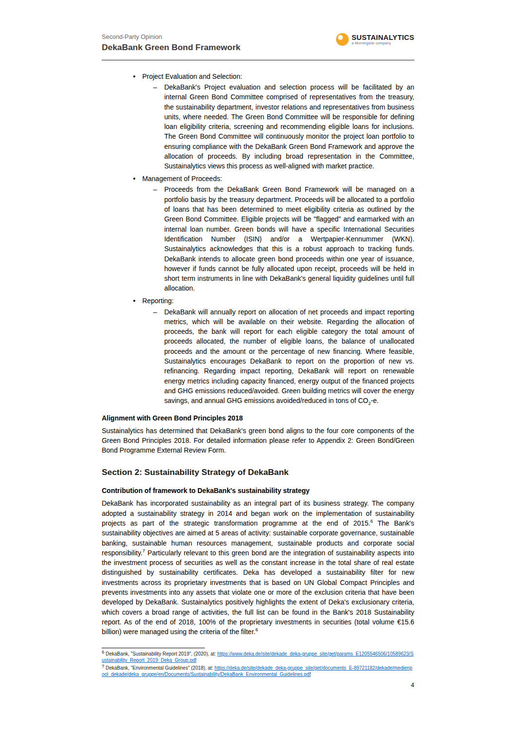Second-Party Opinion
DekaBank Green Bond Framework
SUSTAINALYTICS
a Morningstar company
Project Evaluation and Selection:
DekaBank's Project evaluation and selection process will be facilitated by an internal Green Bond Committee comprised of representatives from the treasury, the sustainability department, investor relations and representatives from business units, where needed. The Green Bond Committee will be responsible for defining loan eligibility criteria, screening and recommending eligible loans for inclusions. The Green Bond Committee will continuously monitor the project loan portfolio to ensuring compliance with the DekaBank Green Bond Framework and approve the allocation of proceeds. By including broad representation in the Committee, Sustainalytics views this process as well-aligned with market practice.
Management of Proceeds:
Proceeds from the DekaBank Green Bond Framework will be managed on a portfolio basis by the treasury department. Proceeds will be allocated to a portfolio of loans that has been determined to meet eligibility criteria as outlined by the Green Bond Committee. Eligible projects will be "flagged" and earmarked with an internal loan number. Green bonds will have a specific International Securities Identification Number (ISIN) and/or a Wertpapier-Kennummer (WKN). Sustainalytics acknowledges that this is a robust approach to tracking funds. DekaBank intends to allocate green bond proceeds within one year of issuance, however if funds cannot be fully allocated upon receipt, proceeds will be held in short term instruments in line with DekaBank's general liquidity guidelines until full allocation.
Reporting:
DekaBank will annually report on allocation of net proceeds and impact reporting metrics, which will be available on their website. Regarding the allocation of proceeds, the bank will report for each eligible category the total amount of proceeds allocated, the number of eligible loans, the balance of unallocated proceeds and the amount or the percentage of new financing. Where feasible, Sustainalytics encourages DekaBank to report on the proportion of new vs. refinancing. Regarding impact reporting, DekaBank will report on renewable energy metrics including capacity financed, energy output of the financed projects and GHG emissions reduced/avoided. Green building metrics will cover the energy savings, and annual GHG emissions avoided/reduced in tons of CO2-e.
Alignment with Green Bond Principles 2018
Sustainalytics has determined that DekaBank's green bond aligns to the four core components of the Green Bond Principles 2018. For detailed information please refer to Appendix 2: Green Bond/Green Bond Programme External Review Form.
Section 2: Sustainability Strategy of DekaBank
Contribution of framework to DekaBank's sustainability strategy
DekaBank has incorporated sustainability as an integral part of its business strategy. The company adopted a sustainability strategy in 2014 and began work on the implementation of sustainability projects as part of the strategic transformation programme at the end of 2015.6 The Bank's sustainability objectives are aimed at 5 areas of activity: sustainable corporate governance, sustainable banking, sustainable human resources management, sustainable products and corporate social responsibility.7 Particularly relevant to this green bond are the integration of sustainability aspects into the investment process of securities as well as the constant increase in the total share of real estate distinguished by sustainability certificates. Deka has developed a sustainability filter for new investments across its proprietary investments that is based on UN Global Compact Principles and prevents investments into any assets that violate one or more of the exclusion criteria that have been developed by DekaBank. Sustainalytics positively highlights the extent of Deka's exclusionary criteria, which covers a broad range of activities, the full list can be found in the Bank's 2018 Sustainability report. As of the end of 2018, 100% of the proprietary investments in securities (total volume €15.6 billion) were managed using the criteria of the filter.6
6 DekaBank, "Sustainability Report 2019", (2020), at: https://www.deka.de/site/dekade_deka-gruppe_site/get/params_E1205546506/10589623/Sustainability_Report_2019_Deka_Group.pdf
7 DekaBank, "Environmental Guidelines" (2018), at: https://deka.de/site/dekade_deka-gruppe_site/get/documents_E-89721182/dekade/medienpool_dekade/deka_gruppe/en/Documents/Sustainability/DekaBank_Environmental_Guidelines.pdf
4